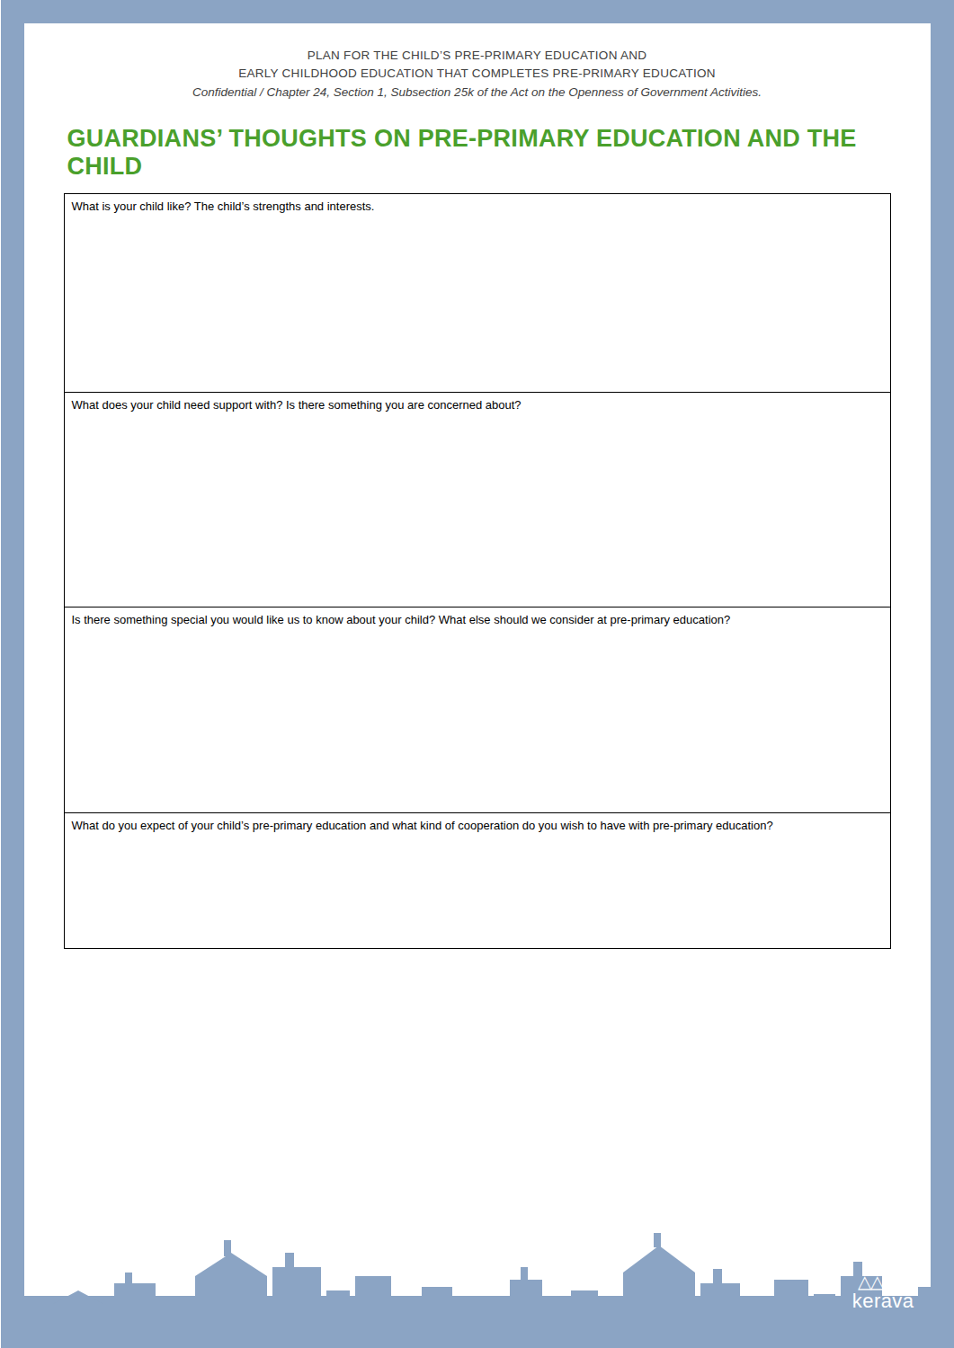PLAN FOR THE CHILD’S PRE-PRIMARY EDUCATION AND
EARLY CHILDHOOD EDUCATION THAT COMPLETES PRE-PRIMARY EDUCATION
Confidential / Chapter 24, Section 1, Subsection 25k of the Act on the Openness of Government Activities.
GUARDIANS’ THOUGHTS ON PRE-PRIMARY EDUCATION AND THE CHILD
| What is your child like? The child’s strengths and interests. |
| What does your child need support with? Is there something you are concerned about? |
| Is there something special you would like us to know about your child? What else should we consider at pre-primary education? |
| What do you expect of your child’s pre-primary education and what kind of cooperation do you wish to have with pre-primary education? |
4
△△△△
kerava